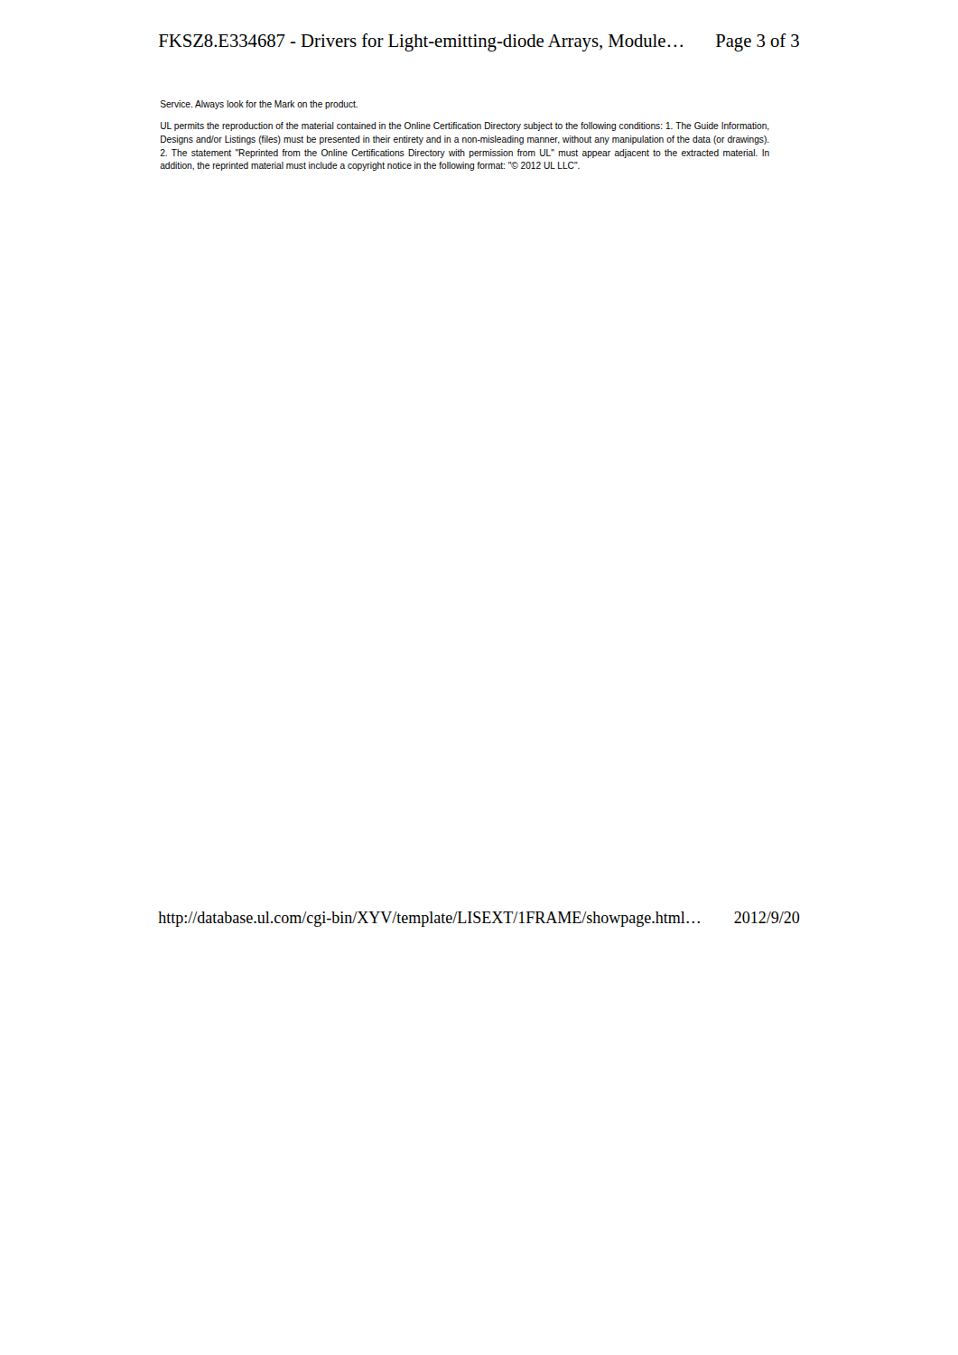FKSZ8.E334687 - Drivers for Light-emitting-diode Arrays, Modules and Controllers ... Page 3 of 3
Service. Always look for the Mark on the product.
UL permits the reproduction of the material contained in the Online Certification Directory subject to the following conditions: 1. The Guide Information, Designs and/or Listings (files) must be presented in their entirety and in a non-misleading manner, without any manipulation of the data (or drawings). 2. The statement "Reprinted from the Online Certifications Directory with permission from UL" must appear adjacent to the extracted material. In addition, the reprinted material must include a copyright notice in the following format: "© 2012 UL LLC".
http://database.ul.com/cgi-bin/XYV/template/LISEXT/1FRAME/showpage.html?name... 2012/9/20